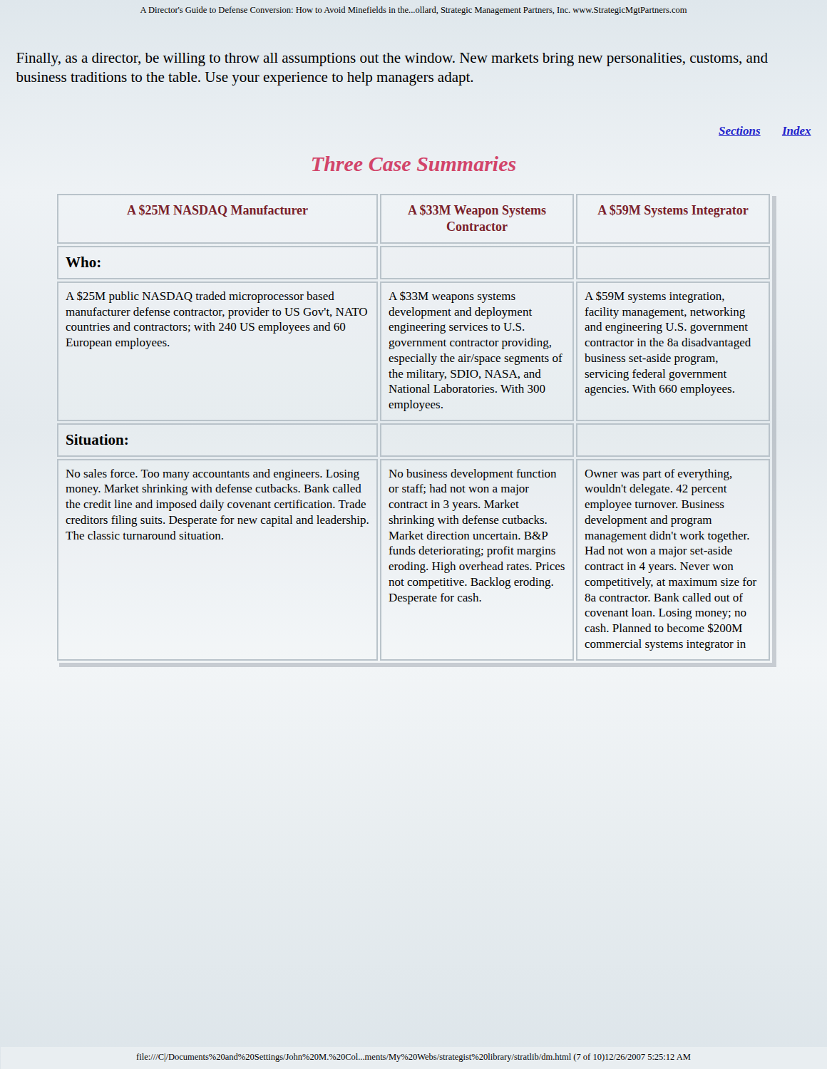A Director's Guide to Defense Conversion: How to Avoid Minefields in the...ollard, Strategic Management Partners, Inc. www.StrategicMgtPartners.com
Finally, as a director, be willing to throw all assumptions out the window. New markets bring new personalities, customs, and business traditions to the table. Use your experience to help managers adapt.
Sections Index
Three Case Summaries
| A $25M NASDAQ Manufacturer | A $33M Weapon Systems Contractor | A $59M Systems Integrator |
| Who: | | |
| A $25M public NASDAQ traded microprocessor based manufacturer defense contractor, provider to US Gov't, NATO countries and contractors; with 240 US employees and 60 European employees. | A $33M weapons systems development and deployment engineering services to U.S. government contractor providing, especially the air/space segments of the military, SDIO, NASA, and National Laboratories. With 300 employees. | A $59M systems integration, facility management, networking and engineering U.S. government contractor in the 8a disadvantaged business set-aside program, servicing federal government agencies. With 660 employees. |
| Situation: | | |
| No sales force. Too many accountants and engineers. Losing money. Market shrinking with defense cutbacks. Bank called the credit line and imposed daily covenant certification. Trade creditors filing suits. Desperate for new capital and leadership. The classic turnaround situation. | No business development function or staff; had not won a major contract in 3 years. Market shrinking with defense cutbacks. Market direction uncertain. B&P funds deteriorating; profit margins eroding. High overhead rates. Prices not competitive. Backlog eroding. Desperate for cash. | Owner was part of everything, wouldn't delegate. 42 percent employee turnover. Business development and program management didn't work together. Had not won a major set-aside contract in 4 years. Never won competitively, at maximum size for 8a contractor. Bank called out of covenant loan. Losing money; no cash. Planned to become $200M commercial systems integrator in |
file:///C|/Documents%20and%20Settings/John%20M.%20Col...ments/My%20Webs/strategist%20library/stratlib/dm.html (7 of 10)12/26/2007 5:25:12 AM